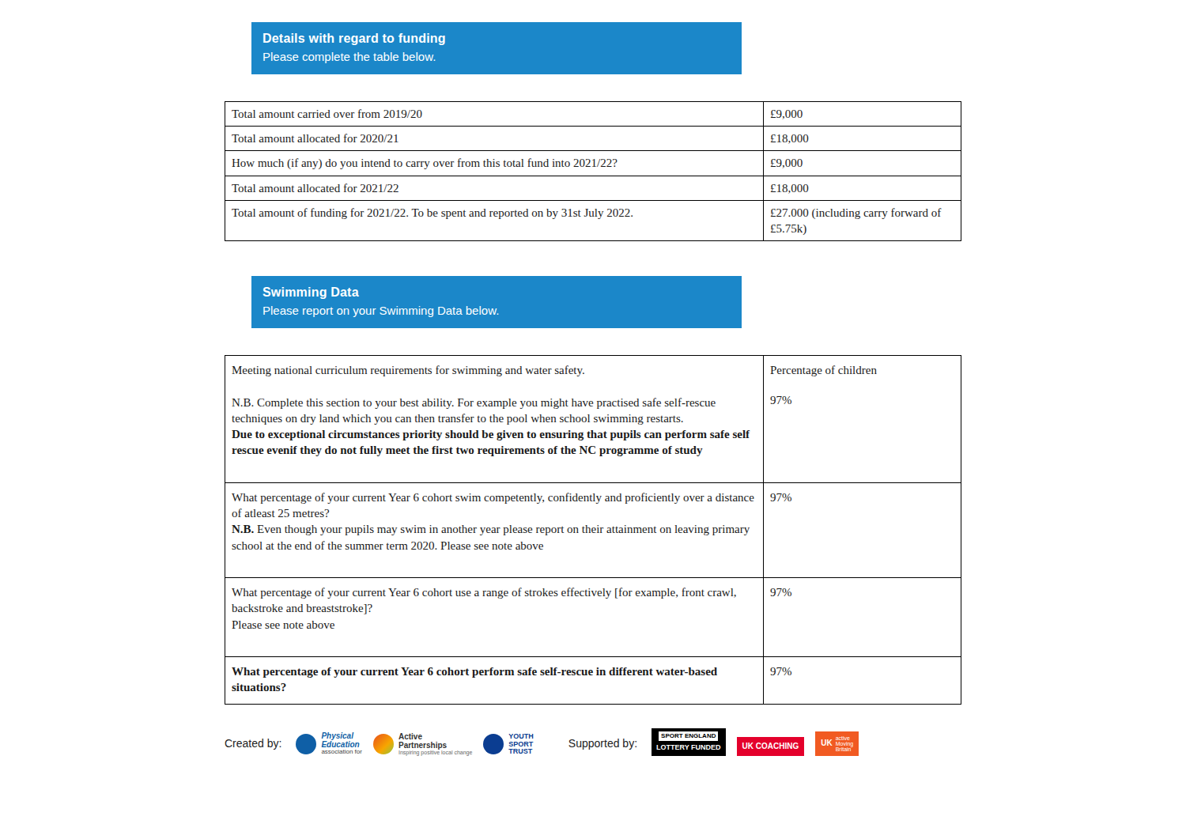Details with regard to funding
Please complete the table below.
| Total amount carried over from 2019/20 | £9,000 |
| Total amount allocated for 2020/21 | £18,000 |
| How much (if any) do you intend to carry over from this total fund into 2021/22? | £9,000 |
| Total amount allocated for 2021/22 | £18,000 |
| Total amount of funding for 2021/22. To be spent and reported on by 31st July 2022. | £27.000 (including carry forward of £5.75k) |
Swimming Data
Please report on your Swimming Data below.
| Meeting national curriculum requirements for swimming and water safety. N.B. Complete this section to your best ability. For example you might have practised safe self-rescue techniques on dry land which you can then transfer to the pool when school swimming restarts. Due to exceptional circumstances priority should be given to ensuring that pupils can perform safe self rescue evenif they do not fully meet the first two requirements of the NC programme of study | Percentage of children 97% |
| What percentage of your current Year 6 cohort swim competently, confidently and proficiently over a distance of atleast 25 metres? N.B. Even though your pupils may swim in another year please report on their attainment on leaving primary school at the end of the summer term 2020. Please see note above | 97% |
| What percentage of your current Year 6 cohort use a range of strokes effectively [for example, front crawl, backstroke and breaststroke]? Please see note above | 97% |
| What percentage of your current Year 6 cohort perform safe self-rescue in different water-based situations? | 97% |
Created by:
Physical
Educationassociation for
Active
PartnershipsInspiring positive local change
YOUTH
SPORT
TRUST
Supported by:
SPORT ENGLAND LOTTERY FUNDED
UK COACHING
UKactive
Moving
Britain